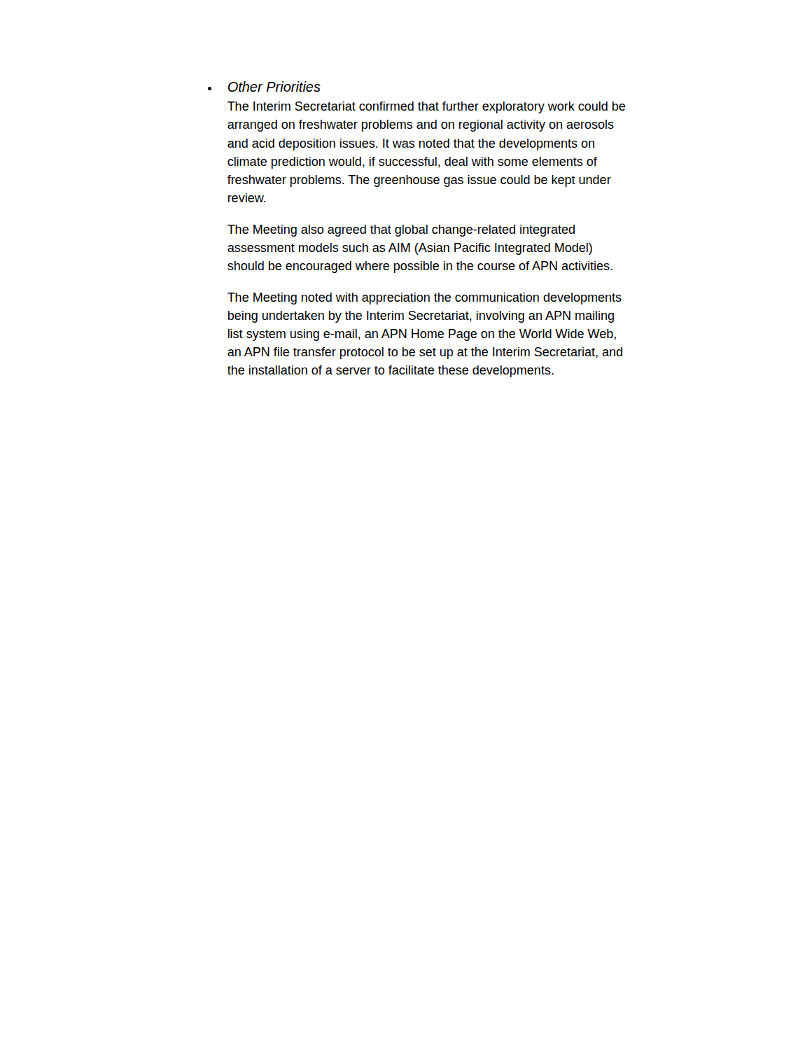Other Priorities
The Interim Secretariat confirmed that further exploratory work could be arranged on freshwater problems and on regional activity on aerosols and acid deposition issues. It was noted that the developments on climate prediction would, if successful, deal with some elements of freshwater problems. The greenhouse gas issue could be kept under review.
The Meeting also agreed that global change-related integrated assessment models such as AIM (Asian Pacific Integrated Model) should be encouraged where possible in the course of APN activities.
The Meeting noted with appreciation the communication developments being undertaken by the Interim Secretariat, involving an APN mailing list system using e-mail, an APN Home Page on the World Wide Web, an APN file transfer protocol to be set up at the Interim Secretariat, and the installation of a server to facilitate these developments.